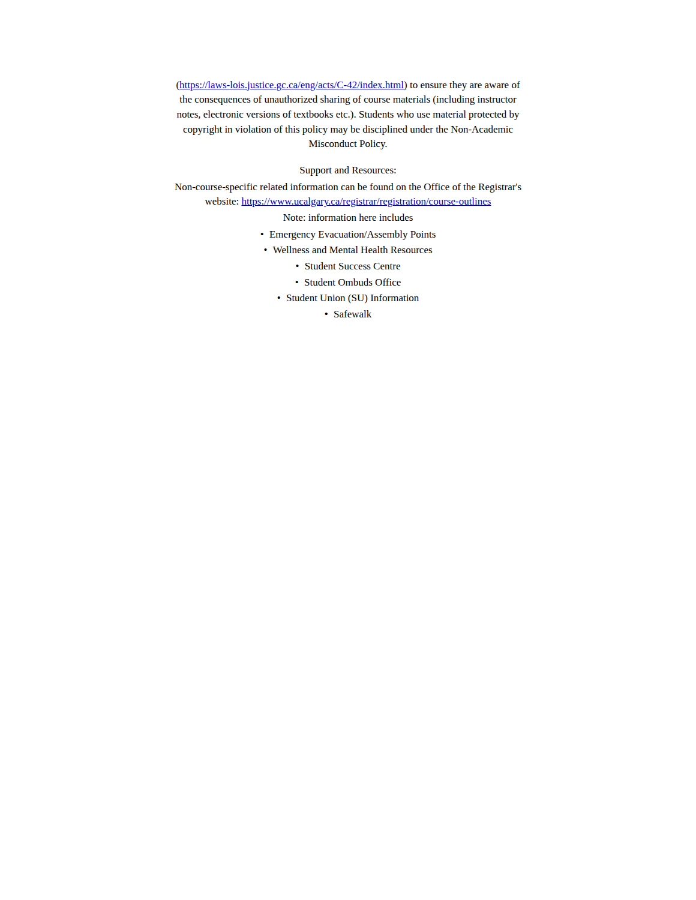(https://laws-lois.justice.gc.ca/eng/acts/C-42/index.html) to ensure they are aware of the consequences of unauthorized sharing of course materials (including instructor notes, electronic versions of textbooks etc.). Students who use material protected by copyright in violation of this policy may be disciplined under the Non-Academic Misconduct Policy.
Support and Resources:
Non-course-specific related information can be found on the Office of the Registrar's website: https://www.ucalgary.ca/registrar/registration/course-outlines
Note: information here includes
Emergency Evacuation/Assembly Points
Wellness and Mental Health Resources
Student Success Centre
Student Ombuds Office
Student Union (SU) Information
Safewalk